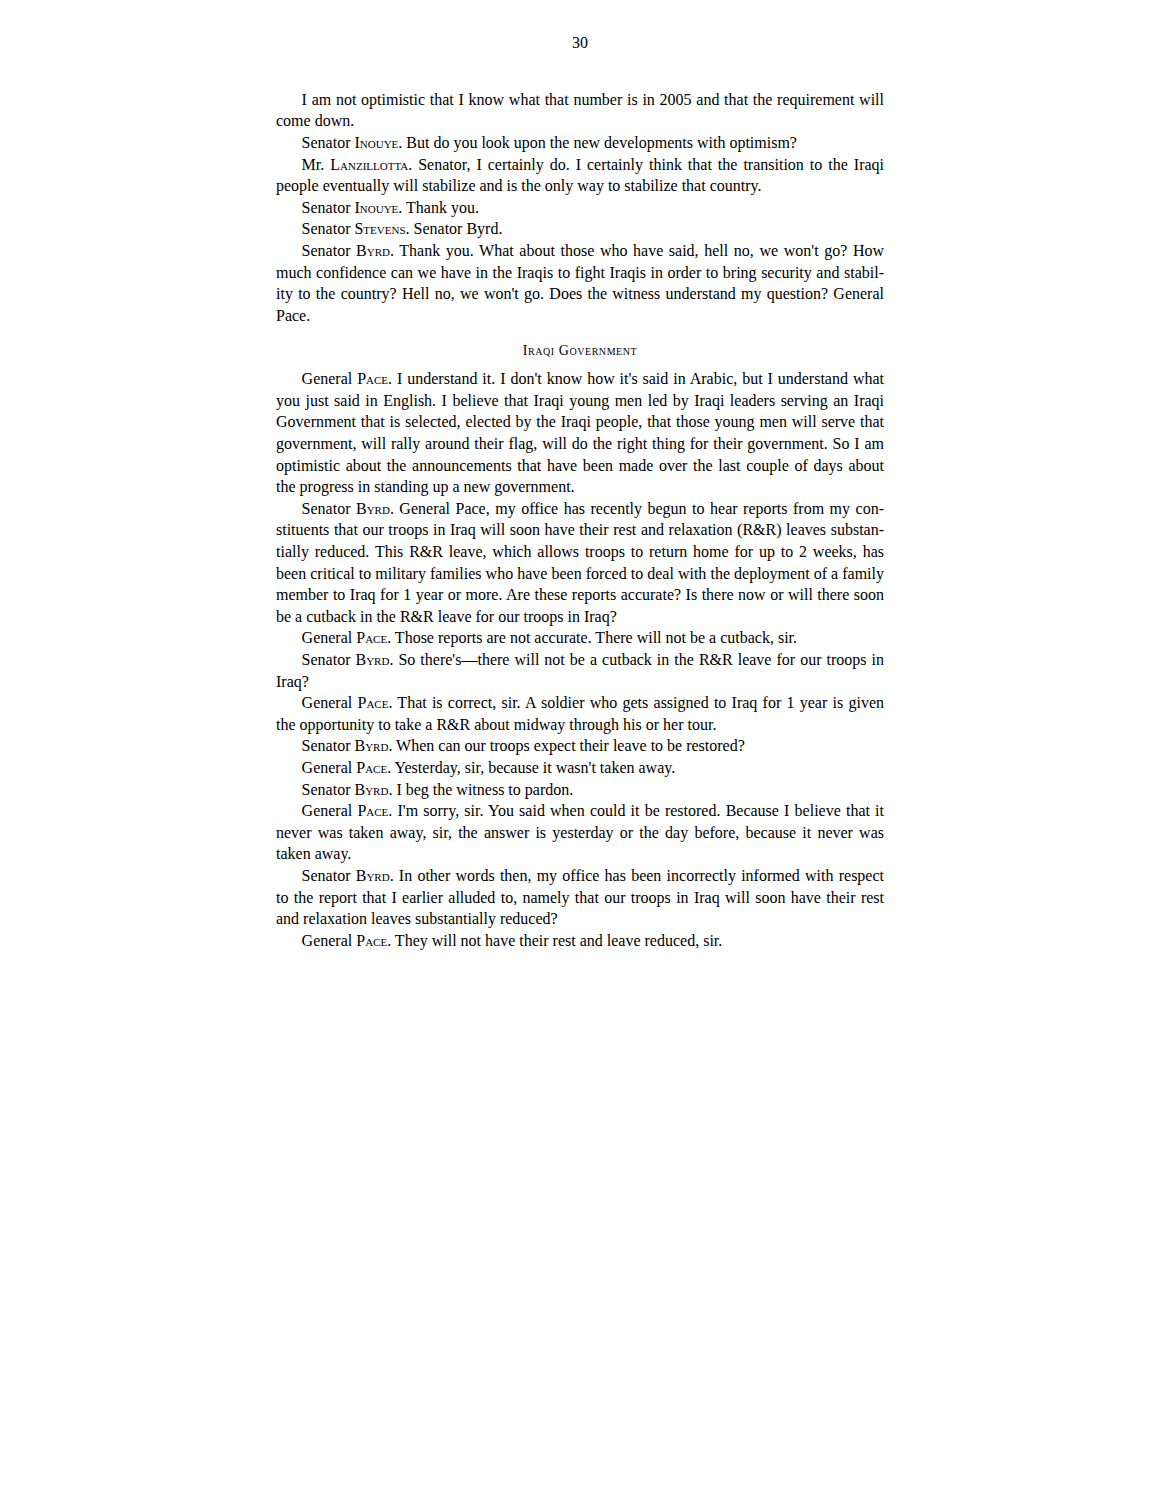30
I am not optimistic that I know what that number is in 2005 and that the requirement will come down.
Senator Inouye. But do you look upon the new developments with optimism?
Mr. Lanzillotta. Senator, I certainly do. I certainly think that the transition to the Iraqi people eventually will stabilize and is the only way to stabilize that country.
Senator Inouye. Thank you.
Senator Stevens. Senator Byrd.
Senator Byrd. Thank you. What about those who have said, hell no, we won't go? How much confidence can we have in the Iraqis to fight Iraqis in order to bring security and stability to the country? Hell no, we won't go. Does the witness understand my question? General Pace.
Iraqi Government
General Pace. I understand it. I don't know how it's said in Arabic, but I understand what you just said in English. I believe that Iraqi young men led by Iraqi leaders serving an Iraqi Government that is selected, elected by the Iraqi people, that those young men will serve that government, will rally around their flag, will do the right thing for their government. So I am optimistic about the announcements that have been made over the last couple of days about the progress in standing up a new government.
Senator Byrd. General Pace, my office has recently begun to hear reports from my constituents that our troops in Iraq will soon have their rest and relaxation (R&R) leaves substantially reduced. This R&R leave, which allows troops to return home for up to 2 weeks, has been critical to military families who have been forced to deal with the deployment of a family member to Iraq for 1 year or more. Are these reports accurate? Is there now or will there soon be a cutback in the R&R leave for our troops in Iraq?
General Pace. Those reports are not accurate. There will not be a cutback, sir.
Senator Byrd. So there's—there will not be a cutback in the R&R leave for our troops in Iraq?
General Pace. That is correct, sir. A soldier who gets assigned to Iraq for 1 year is given the opportunity to take a R&R about midway through his or her tour.
Senator Byrd. When can our troops expect their leave to be restored?
General Pace. Yesterday, sir, because it wasn't taken away.
Senator Byrd. I beg the witness to pardon.
General Pace. I'm sorry, sir. You said when could it be restored. Because I believe that it never was taken away, sir, the answer is yesterday or the day before, because it never was taken away.
Senator Byrd. In other words then, my office has been incorrectly informed with respect to the report that I earlier alluded to, namely that our troops in Iraq will soon have their rest and relaxation leaves substantially reduced?
General Pace. They will not have their rest and leave reduced, sir.